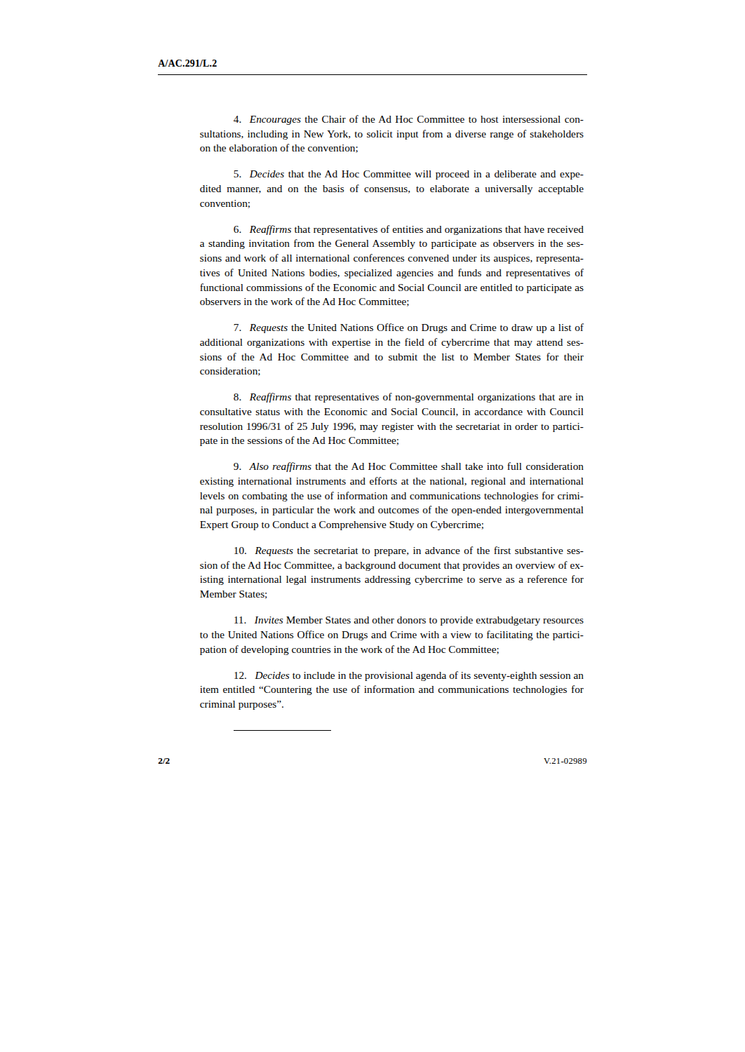A/AC.291/L.2
4. Encourages the Chair of the Ad Hoc Committee to host intersessional consultations, including in New York, to solicit input from a diverse range of stakeholders on the elaboration of the convention;
5. Decides that the Ad Hoc Committee will proceed in a deliberate and expedited manner, and on the basis of consensus, to elaborate a universally acceptable convention;
6. Reaffirms that representatives of entities and organizations that have received a standing invitation from the General Assembly to participate as observers in the sessions and work of all international conferences convened under its auspices, representatives of United Nations bodies, specialized agencies and funds and representatives of functional commissions of the Economic and Social Council are entitled to participate as observers in the work of the Ad Hoc Committee;
7. Requests the United Nations Office on Drugs and Crime to draw up a list of additional organizations with expertise in the field of cybercrime that may attend sessions of the Ad Hoc Committee and to submit the list to Member States for their consideration;
8. Reaffirms that representatives of non-governmental organizations that are in consultative status with the Economic and Social Council, in accordance with Council resolution 1996/31 of 25 July 1996, may register with the secretariat in order to participate in the sessions of the Ad Hoc Committee;
9. Also reaffirms that the Ad Hoc Committee shall take into full consideration existing international instruments and efforts at the national, regional and international levels on combating the use of information and communications technologies for criminal purposes, in particular the work and outcomes of the open-ended intergovernmental Expert Group to Conduct a Comprehensive Study on Cybercrime;
10. Requests the secretariat to prepare, in advance of the first substantive session of the Ad Hoc Committee, a background document that provides an overview of existing international legal instruments addressing cybercrime to serve as a reference for Member States;
11. Invites Member States and other donors to provide extrabudgetary resources to the United Nations Office on Drugs and Crime with a view to facilitating the participation of developing countries in the work of the Ad Hoc Committee;
12. Decides to include in the provisional agenda of its seventy-eighth session an item entitled “Countering the use of information and communications technologies for criminal purposes”.
2/2 V.21-02989